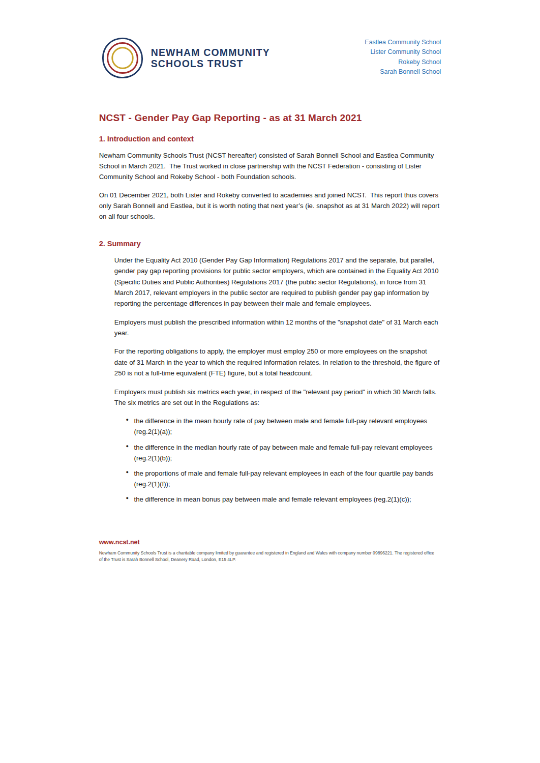Newham Community Schools Trust
Eastlea Community School
Lister Community School
Rokeby School
Sarah Bonnell School
NCST - Gender Pay Gap Reporting - as at 31 March 2021
1. Introduction and context
Newham Community Schools Trust (NCST hereafter) consisted of Sarah Bonnell School and Eastlea Community School in March 2021. The Trust worked in close partnership with the NCST Federation - consisting of Lister Community School and Rokeby School - both Foundation schools.
On 01 December 2021, both Lister and Rokeby converted to academies and joined NCST. This report thus covers only Sarah Bonnell and Eastlea, but it is worth noting that next year’s (ie. snapshot as at 31 March 2022) will report on all four schools.
2. Summary
Under the Equality Act 2010 (Gender Pay Gap Information) Regulations 2017 and the separate, but parallel, gender pay gap reporting provisions for public sector employers, which are contained in the Equality Act 2010 (Specific Duties and Public Authorities) Regulations 2017 (the public sector Regulations), in force from 31 March 2017, relevant employers in the public sector are required to publish gender pay gap information by reporting the percentage differences in pay between their male and female employees.
Employers must publish the prescribed information within 12 months of the "snapshot date" of 31 March each year.
For the reporting obligations to apply, the employer must employ 250 or more employees on the snapshot date of 31 March in the year to which the required information relates. In relation to the threshold, the figure of 250 is not a full-time equivalent (FTE) figure, but a total headcount.
Employers must publish six metrics each year, in respect of the "relevant pay period" in which 30 March falls. The six metrics are set out in the Regulations as:
the difference in the mean hourly rate of pay between male and female full-pay relevant employees (reg.2(1)(a));
the difference in the median hourly rate of pay between male and female full-pay relevant employees (reg.2(1)(b));
the proportions of male and female full-pay relevant employees in each of the four quartile pay bands (reg.2(1)(f));
the difference in mean bonus pay between male and female relevant employees (reg.2(1)(c));
www.ncst.net
Newham Community Schools Trust is a charitable company limited by guarantee and registered in England and Wales with company number 09896221. The registered office of the Trust is Sarah Bonnell School, Deanery Road, London, E15 4LP.